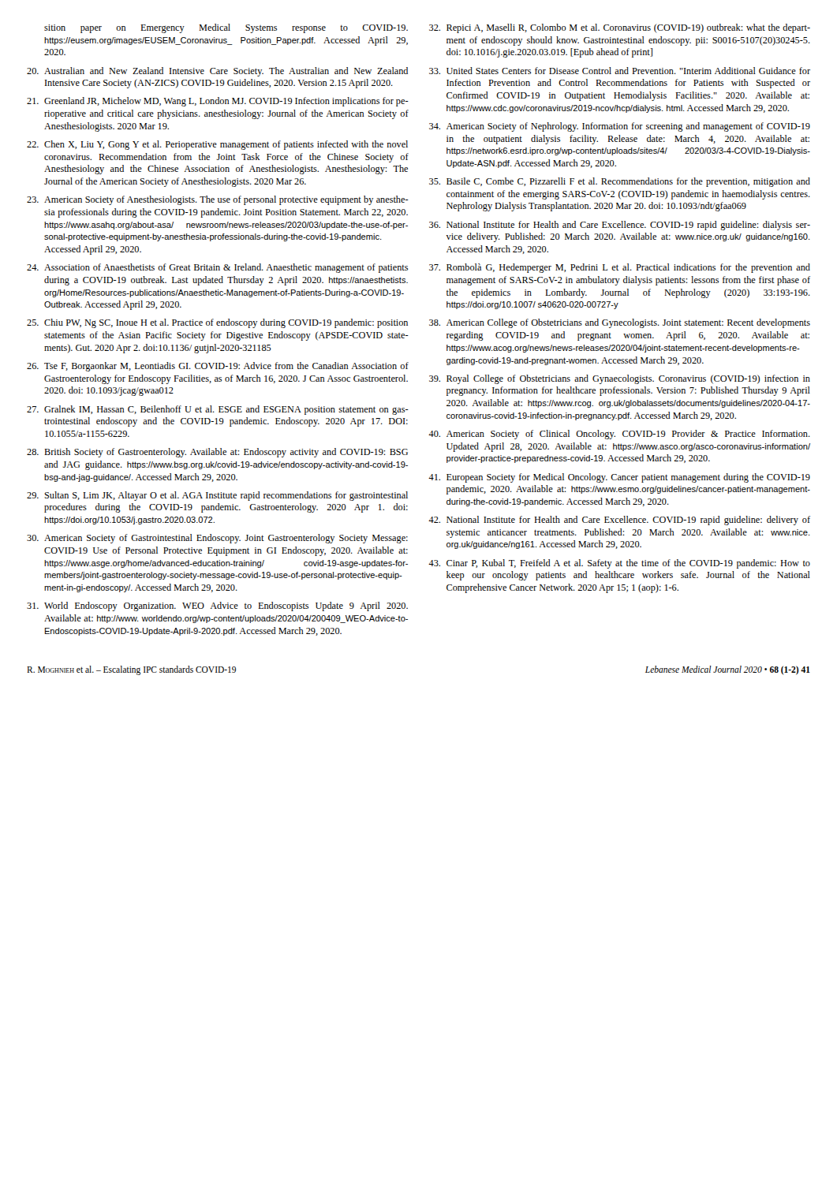sition paper on Emergency Medical Systems response to COVID-19. https://eusem.org/images/EUSEM_Coronavirus_ Position_Paper.pdf. Accessed April 29, 2020.
20. Australian and New Zealand Intensive Care Society. The Australian and New Zealand Intensive Care Society (AN-ZICS) COVID-19 Guidelines, 2020. Version 2.15 April 2020.
21. Greenland JR, Michelow MD, Wang L, London MJ. COVID-19 Infection implications for perioperative and critical care physicians. anesthesiology: Journal of the American Society of Anesthesiologists. 2020 Mar 19.
22. Chen X, Liu Y, Gong Y et al. Perioperative management of patients infected with the novel coronavirus. Recommendation from the Joint Task Force of the Chinese Society of Anesthesiology and the Chinese Association of Anesthesiologists. Anesthesiology: The Journal of the American Society of Anesthesiologists. 2020 Mar 26.
23. American Society of Anesthesiologists. The use of personal protective equipment by anesthesia professionals during the COVID-19 pandemic. Joint Position Statement. March 22, 2020. https://www.asahq.org/about-asa/ newsroom/news-releases/2020/03/update-the-use-of-personal-protective-equipment-by-anesthesia-professionals-during-the-covid-19-pandemic. Accessed April 29, 2020.
24. Association of Anaesthetists of Great Britain & Ireland. Anaesthetic management of patients during a COVID-19 outbreak. Last updated Thursday 2 April 2020. https://anaesthetists. org/Home/Resources-publications/Anaesthetic-Management-of-Patients-During-a-COVID-19-Outbreak. Accessed April 29, 2020.
25. Chiu PW, Ng SC, Inoue H et al. Practice of endoscopy during COVID-19 pandemic: position statements of the Asian Pacific Society for Digestive Endoscopy (APSDE-COVID statements). Gut. 2020 Apr 2. doi:10.1136/ gutjnl-2020-321185
26. Tse F, Borgaonkar M, Leontiadis GI. COVID-19: Advice from the Canadian Association of Gastroenterology for Endoscopy Facilities, as of March 16, 2020. J Can Assoc Gastroenterol. 2020. doi: 10.1093/jcag/gwaa012
27. Gralnek IM, Hassan C, Beilenhoff U et al. ESGE and ESGENA position statement on gastrointestinal endoscopy and the COVID-19 pandemic. Endoscopy. 2020 Apr 17. DOI: 10.1055/a-1155-6229.
28. British Society of Gastroenterology. Available at: Endoscopy activity and COVID-19: BSG and JAG guidance. https://www.bsg.org.uk/covid-19-advice/endoscopy-activity-and-covid-19-bsg-and-jag-guidance/. Accessed March 29, 2020.
29. Sultan S, Lim JK, Altayar O et al. AGA Institute rapid recommendations for gastrointestinal procedures during the COVID-19 pandemic. Gastroenterology. 2020 Apr 1. doi: https://doi.org/10.1053/j.gastro.2020.03.072.
30. American Society of Gastrointestinal Endoscopy. Joint Gastroenterology Society Message: COVID-19 Use of Personal Protective Equipment in GI Endoscopy, 2020. Available at: https://www.asge.org/home/advanced-education-training/ covid-19-asge-updates-for-members/joint-gastroenterology-society-message-covid-19-use-of-personal-protective-equipment-in-gi-endoscopy/. Accessed March 29, 2020.
31. World Endoscopy Organization. WEO Advice to Endoscopists Update 9 April 2020. Available at: http://www. worldendo.org/wp-content/uploads/2020/04/200409_WEO-Advice-to-Endoscopists-COVID-19-Update-April-9-2020.pdf. Accessed March 29, 2020.
32. Repici A, Maselli R, Colombo M et al. Coronavirus (COVID-19) outbreak: what the department of endoscopy should know. Gastrointestinal endoscopy. pii: S0016-5107(20)30245-5. doi: 10.1016/j.gie.2020.03.019. [Epub ahead of print]
33. United States Centers for Disease Control and Prevention. "Interim Additional Guidance for Infection Prevention and Control Recommendations for Patients with Suspected or Confirmed COVID-19 in Outpatient Hemodialysis Facilities." 2020. Available at: https://www.cdc.gov/coronavirus/2019-ncov/hcp/dialysis. html. Accessed March 29, 2020.
34. American Society of Nephrology. Information for screening and management of COVID-19 in the outpatient dialysis facility. Release date: March 4, 2020. Available at: https://network6.esrd.ipro.org/wp-content/uploads/sites/4/ 2020/03/3-4-COVID-19-Dialysis-Update-ASN.pdf. Accessed March 29, 2020.
35. Basile C, Combe C, Pizzarelli F et al. Recommendations for the prevention, mitigation and containment of the emerging SARS-CoV-2 (COVID-19) pandemic in haemodialysis centres. Nephrology Dialysis Transplantation. 2020 Mar 20. doi: 10.1093/ndt/gfaa069
36. National Institute for Health and Care Excellence. COVID-19 rapid guideline: dialysis service delivery. Published: 20 March 2020. Available at: www.nice.org.uk/ guidance/ng160. Accessed March 29, 2020.
37. Rombolà G, Hedemperger M, Pedrini L et al. Practical indications for the prevention and management of SARS-CoV-2 in ambulatory dialysis patients: lessons from the first phase of the epidemics in Lombardy. Journal of Nephrology (2020) 33:193-196. https://doi.org/10.1007/ s40620-020-00727-y
38. American College of Obstetricians and Gynecologists. Joint statement: Recent developments regarding COVID-19 and pregnant women. April 6, 2020. Available at: https://www.acog.org/news/news-releases/2020/04/joint-statement-recent-developments-regarding-covid-19-and-pregnant-women. Accessed March 29, 2020.
39. Royal College of Obstetricians and Gynaecologists. Coronavirus (COVID-19) infection in pregnancy. Information for healthcare professionals. Version 7: Published Thursday 9 April 2020. Available at: https://www.rcog. org.uk/globalassets/documents/guidelines/2020-04-17-coronavirus-covid-19-infection-in-pregnancy.pdf. Accessed March 29, 2020.
40. American Society of Clinical Oncology. COVID-19 Provider & Practice Information. Updated April 28, 2020. Available at: https://www.asco.org/asco-coronavirus-information/ provider-practice-preparedness-covid-19. Accessed March 29, 2020.
41. European Society for Medical Oncology. Cancer patient management during the COVID-19 pandemic, 2020. Available at: https://www.esmo.org/guidelines/cancer-patient-management-during-the-covid-19-pandemic. Accessed March 29, 2020.
42. National Institute for Health and Care Excellence. COVID-19 rapid guideline: delivery of systemic anticancer treatments. Published: 20 March 2020. Available at: www.nice. org.uk/guidance/ng161. Accessed March 29, 2020.
43. Cinar P, Kubal T, Freifeld A et al. Safety at the time of the COVID-19 pandemic: How to keep our oncology patients and healthcare workers safe. Journal of the National Comprehensive Cancer Network. 2020 Apr 15; 1 (aop): 1-6.
R. Moghnieh et al. – Escalating IPC standards COVID-19
Lebanese Medical Journal 2020 • 68 (1-2) 41